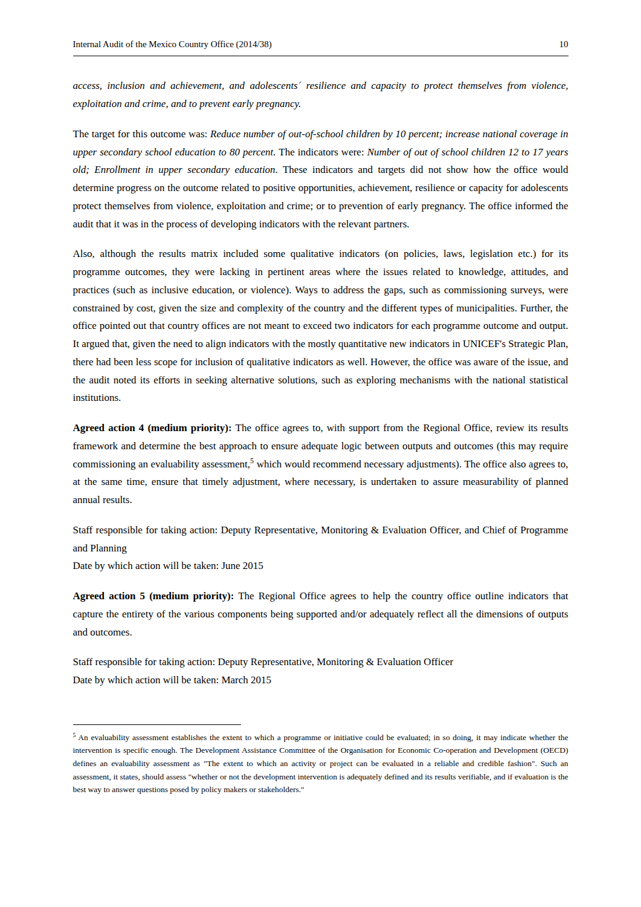Internal Audit of the Mexico Country Office (2014/38) 10
access, inclusion and achievement, and adolescents´ resilience and capacity to protect themselves from violence, exploitation and crime, and to prevent early pregnancy.
The target for this outcome was: Reduce number of out-of-school children by 10 percent; increase national coverage in upper secondary school education to 80 percent. The indicators were: Number of out of school children 12 to 17 years old; Enrollment in upper secondary education. These indicators and targets did not show how the office would determine progress on the outcome related to positive opportunities, achievement, resilience or capacity for adolescents protect themselves from violence, exploitation and crime; or to prevention of early pregnancy. The office informed the audit that it was in the process of developing indicators with the relevant partners.
Also, although the results matrix included some qualitative indicators (on policies, laws, legislation etc.) for its programme outcomes, they were lacking in pertinent areas where the issues related to knowledge, attitudes, and practices (such as inclusive education, or violence). Ways to address the gaps, such as commissioning surveys, were constrained by cost, given the size and complexity of the country and the different types of municipalities. Further, the office pointed out that country offices are not meant to exceed two indicators for each programme outcome and output. It argued that, given the need to align indicators with the mostly quantitative new indicators in UNICEF's Strategic Plan, there had been less scope for inclusion of qualitative indicators as well. However, the office was aware of the issue, and the audit noted its efforts in seeking alternative solutions, such as exploring mechanisms with the national statistical institutions.
Agreed action 4 (medium priority): The office agrees to, with support from the Regional Office, review its results framework and determine the best approach to ensure adequate logic between outputs and outcomes (this may require commissioning an evaluability assessment,5 which would recommend necessary adjustments). The office also agrees to, at the same time, ensure that timely adjustment, where necessary, is undertaken to assure measurability of planned annual results.
Staff responsible for taking action: Deputy Representative, Monitoring & Evaluation Officer, and Chief of Programme and Planning Date by which action will be taken: June 2015
Agreed action 5 (medium priority): The Regional Office agrees to help the country office outline indicators that capture the entirety of the various components being supported and/or adequately reflect all the dimensions of outputs and outcomes.
Staff responsible for taking action: Deputy Representative, Monitoring & Evaluation Officer Date by which action will be taken: March 2015
5 An evaluability assessment establishes the extent to which a programme or initiative could be evaluated; in so doing, it may indicate whether the intervention is specific enough. The Development Assistance Committee of the Organisation for Economic Co-operation and Development (OECD) defines an evaluability assessment as "The extent to which an activity or project can be evaluated in a reliable and credible fashion". Such an assessment, it states, should assess "whether or not the development intervention is adequately defined and its results verifiable, and if evaluation is the best way to answer questions posed by policy makers or stakeholders."